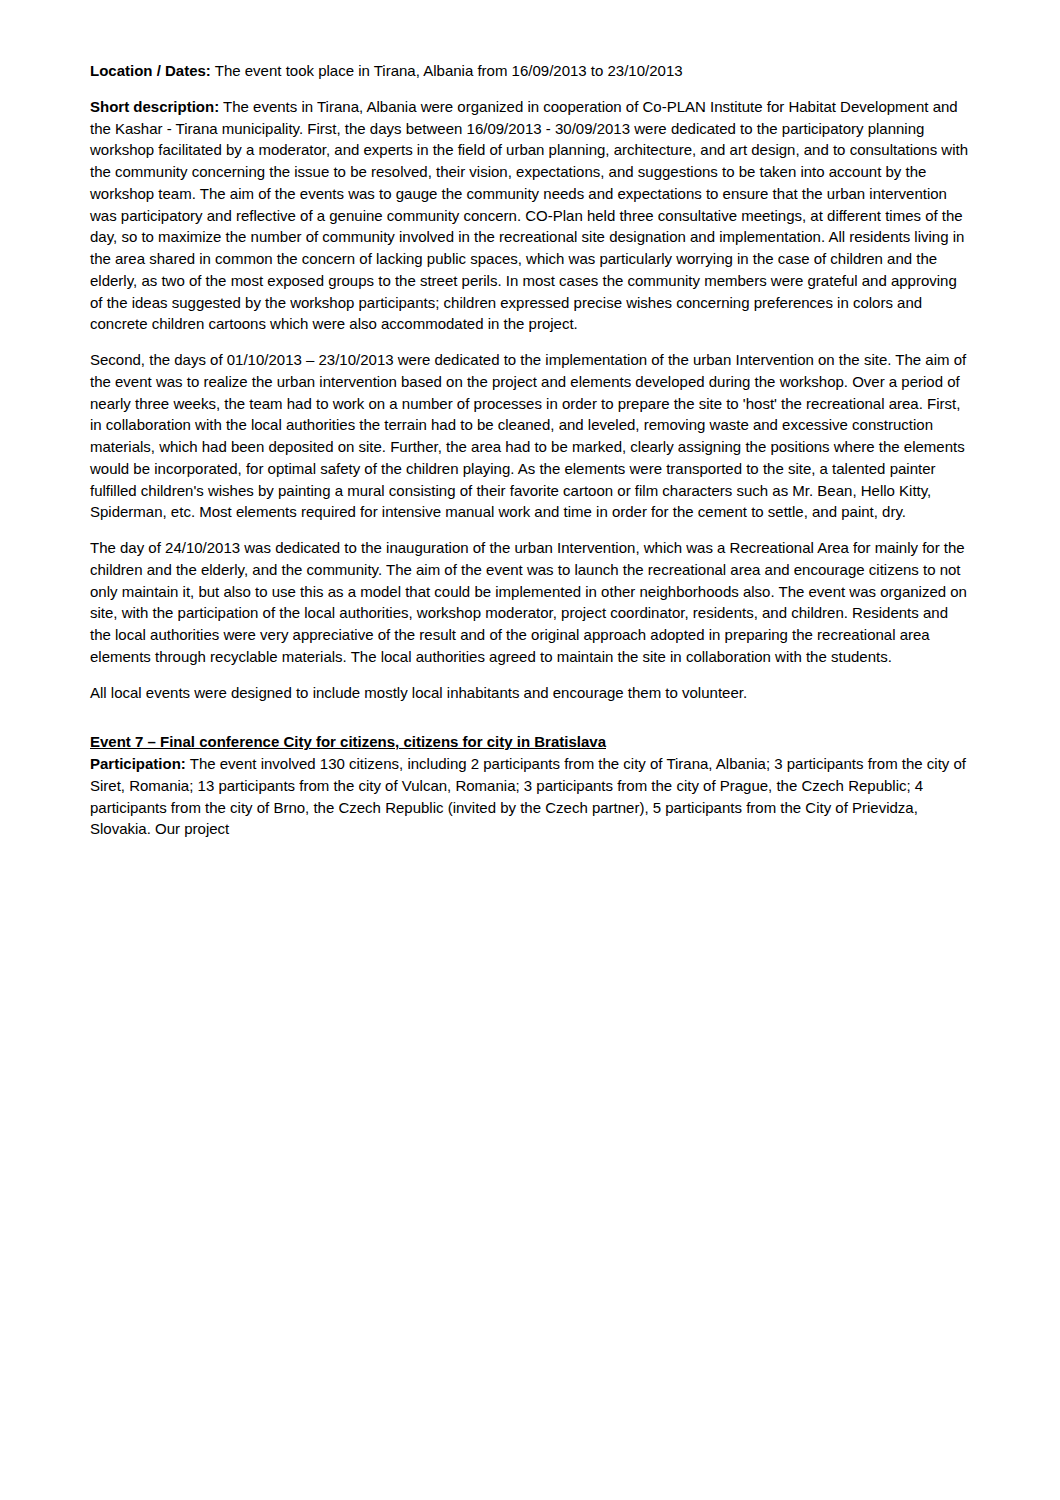Location / Dates: The event took place in Tirana, Albania from 16/09/2013 to 23/10/2013
Short description: The events in Tirana, Albania were organized in cooperation of Co-PLAN Institute for Habitat Development and the Kashar - Tirana municipality. First, the days between 16/09/2013 - 30/09/2013 were dedicated to the participatory planning workshop facilitated by a moderator, and experts in the field of urban planning, architecture, and art design, and to consultations with the community concerning the issue to be resolved, their vision, expectations, and suggestions to be taken into account by the workshop team. The aim of the events was to gauge the community needs and expectations to ensure that the urban intervention was participatory and reflective of a genuine community concern. CO-Plan held three consultative meetings, at different times of the day, so to maximize the number of community involved in the recreational site designation and implementation. All residents living in the area shared in common the concern of lacking public spaces, which was particularly worrying in the case of children and the elderly, as two of the most exposed groups to the street perils. In most cases the community members were grateful and approving of the ideas suggested by the workshop participants; children expressed precise wishes concerning preferences in colors and concrete children cartoons which were also accommodated in the project.
Second, the days of 01/10/2013 – 23/10/2013 were dedicated to the implementation of the urban Intervention on the site. The aim of the event was to realize the urban intervention based on the project and elements developed during the workshop. Over a period of nearly three weeks, the team had to work on a number of processes in order to prepare the site to 'host' the recreational area. First, in collaboration with the local authorities the terrain had to be cleaned, and leveled, removing waste and excessive construction materials, which had been deposited on site. Further, the area had to be marked, clearly assigning the positions where the elements would be incorporated, for optimal safety of the children playing. As the elements were transported to the site, a talented painter fulfilled children's wishes by painting a mural consisting of their favorite cartoon or film characters such as Mr. Bean, Hello Kitty, Spiderman, etc. Most elements required for intensive manual work and time in order for the cement to settle, and paint, dry.
The day of 24/10/2013 was dedicated to the inauguration of the urban Intervention, which was a Recreational Area for mainly for the children and the elderly, and the community. The aim of the event was to launch the recreational area and encourage citizens to not only maintain it, but also to use this as a model that could be implemented in other neighborhoods also. The event was organized on site, with the participation of the local authorities, workshop moderator, project coordinator, residents, and children. Residents and the local authorities were very appreciative of the result and of the original approach adopted in preparing the recreational area elements through recyclable materials. The local authorities agreed to maintain the site in collaboration with the students.
All local events were designed to include mostly local inhabitants and encourage them to volunteer.
Event 7 – Final conference City for citizens, citizens for city in Bratislava
Participation: The event involved 130 citizens, including 2 participants from the city of Tirana, Albania; 3 participants from the city of Siret, Romania; 13 participants from the city of Vulcan, Romania; 3 participants from the city of Prague, the Czech Republic; 4 participants from the city of Brno, the Czech Republic (invited by the Czech partner), 5 participants from the City of Prievidza, Slovakia. Our project